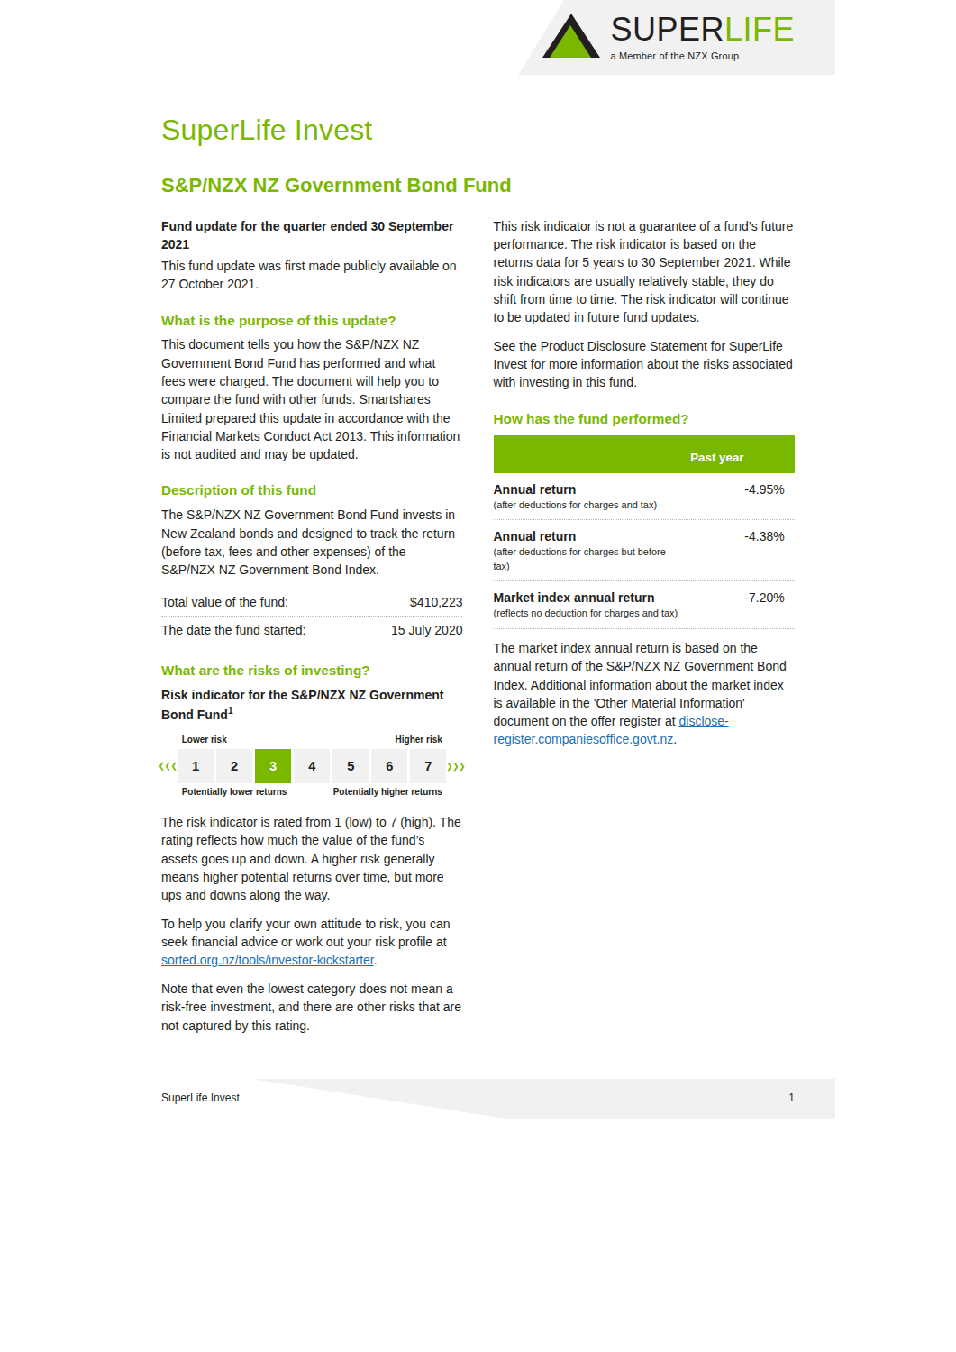SUPER LIFE
a Member of the NZX Group
SuperLife Invest
S&P/NZX NZ Government Bond Fund
Fund update for the quarter ended 30 September 2021
This fund update was first made publicly available on 27 October 2021.
What is the purpose of this update?
This document tells you how the S&P/NZX NZ Government Bond Fund has performed and what fees were charged. The document will help you to compare the fund with other funds. Smartshares Limited prepared this update in accordance with the Financial Markets Conduct Act 2013. This information is not audited and may be updated.
Description of this fund
The S&P/NZX NZ Government Bond Fund invests in New Zealand bonds and designed to track the return (before tax, fees and other expenses) of the S&P/NZX NZ Government Bond Index.
Total value of the fund: $410,223
The date the fund started: 15 July 2020
What are the risks of investing?
Risk indicator for the S&P/NZX NZ Government Bond Fund1
Lower risk Higher risk
❯❯❯
1
2
3
4
5
6
7
❯❯❯
Potentially lower returns Potentially higher returns
The risk indicator is rated from 1 (low) to 7 (high). The rating reflects how much the value of the fund’s assets goes up and down. A higher risk generally means higher potential returns over time, but more ups and downs along the way.
To help you clarify your own attitude to risk, you can seek financial advice or work out your risk profile at sorted.org.nz/tools/investor-kickstarter.
Note that even the lowest category does not mean a risk-free investment, and there are other risks that are not captured by this rating.
This risk indicator is not a guarantee of a fund’s future performance. The risk indicator is based on the returns data for 5 years to 30 September 2021. While risk indicators are usually relatively stable, they do shift from time to time. The risk indicator will continue to be updated in future fund updates.
See the Product Disclosure Statement for SuperLife Invest for more information about the risks associated with investing in this fund.
How has the fund performed?
| | Past year |
| --- | --- |
| Annual return (after deductions for charges and tax) | -4.95% |
| Annual return (after deductions for charges but before tax) | -4.38% |
| Market index annual return (reflects no deduction for charges and tax) | -7.20% |
The market index annual return is based on the annual return of the S&P/NZX NZ Government Bond Index. Additional information about the market index is available in the 'Other Material Information' document on the offer register at disclose-register.companiesoffice.govt.nz.
SuperLife Invest
1